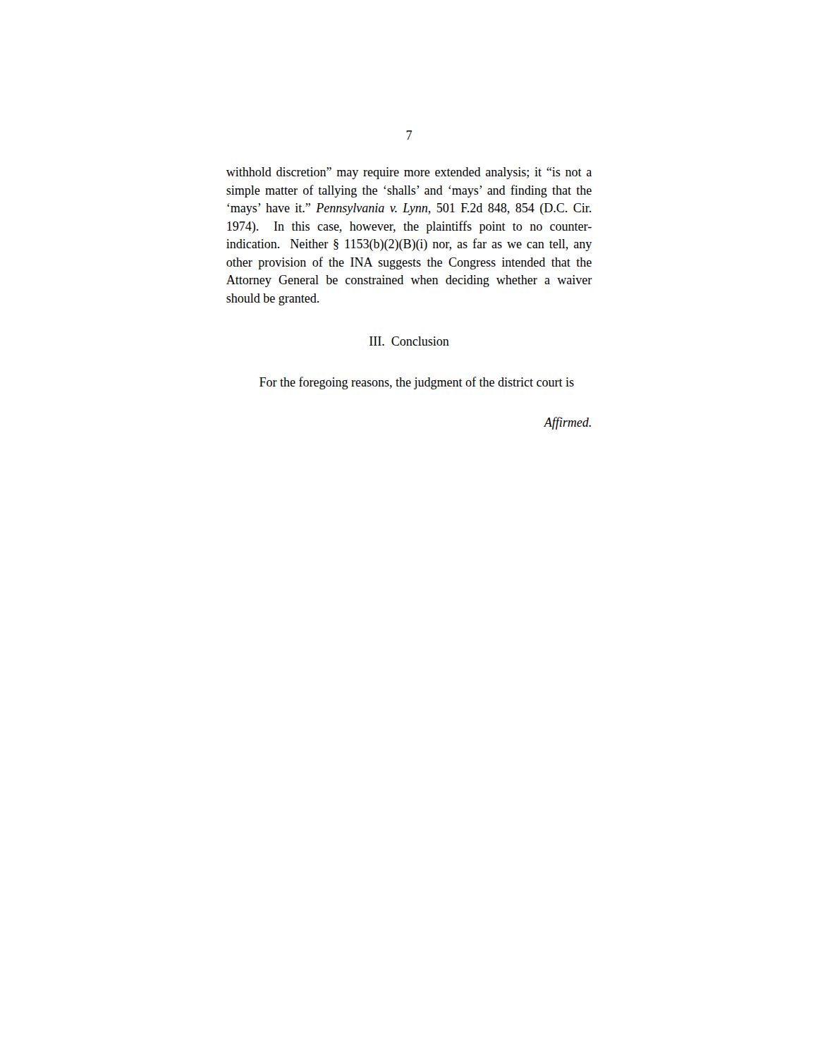7
withhold discretion” may require more extended analysis; it “is not a simple matter of tallying the ‘shalls’ and ‘mays’ and finding that the ‘mays’ have it.” Pennsylvania v. Lynn, 501 F.2d 848, 854 (D.C. Cir. 1974). In this case, however, the plaintiffs point to no counter-indication. Neither § 1153(b)(2)(B)(i) nor, as far as we can tell, any other provision of the INA suggests the Congress intended that the Attorney General be constrained when deciding whether a waiver should be granted.
III. Conclusion
For the foregoing reasons, the judgment of the district court is
Affirmed.